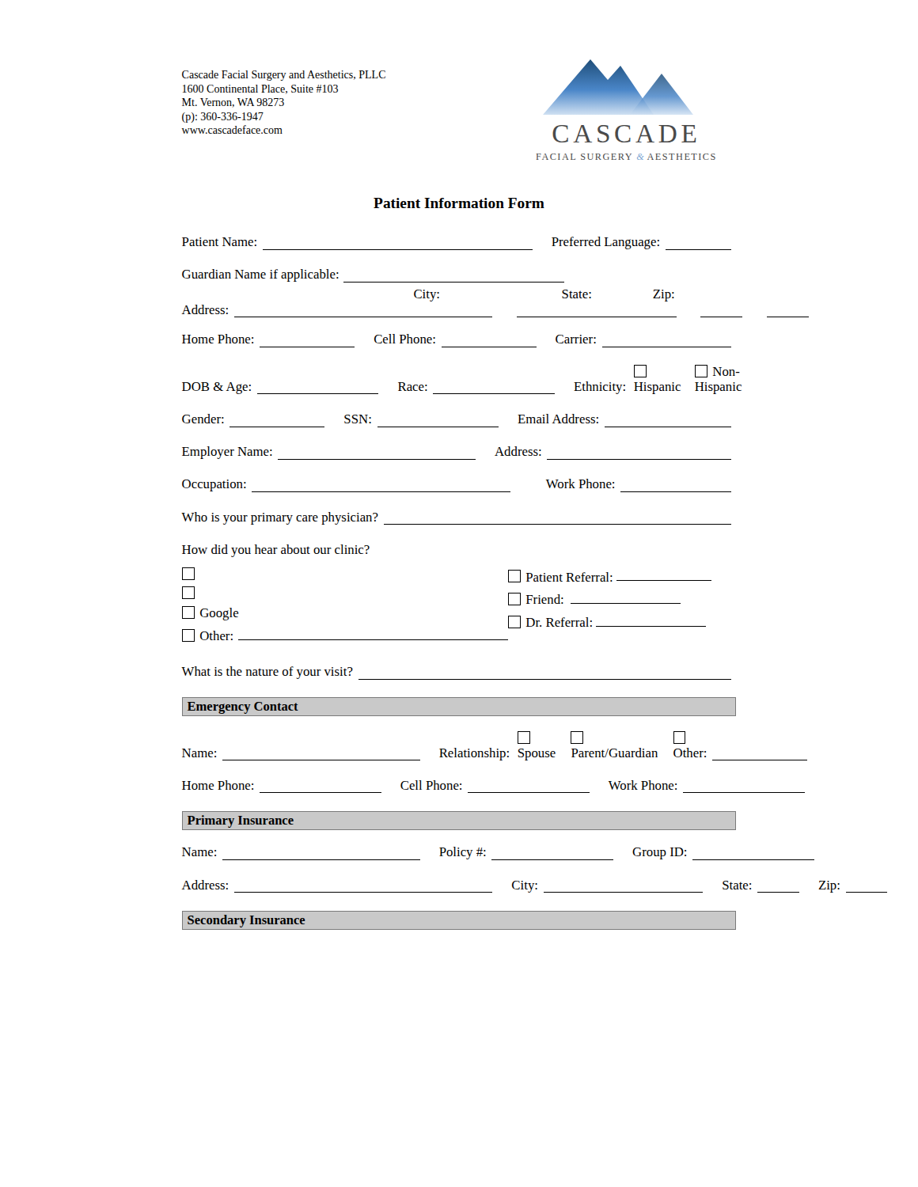Cascade Facial Surgery and Aesthetics, PLLC
1600 Continental Place, Suite #103
Mt. Vernon, WA 98273
(p): 360-336-1947
www.cascadeface.com
CASCADE
FACIAL SURGERY & AESTHETICS
Patient Information Form
Patient Name: Preferred Language:
Guardian Name if applicable:
City: State: Zip:
Address:
Home Phone: Cell Phone: Carrier:
DOB & Age: Race: Ethnicity: Hispanic Non-Hispanic
Gender: SSN: Email Address:
Employer Name: Address:
Occupation: Work Phone:
Who is your primary care physician?
How did you hear about our clinic?
Google
Other:
Patient Referral:
Friend:
Dr. Referral:
What is the nature of your visit?
Emergency Contact
Name: Relationship: Spouse Parent/Guardian Other:
Home Phone: Cell Phone: Work Phone:
Primary Insurance
Name: Policy #: Group ID:
Address: City: State: Zip:
Secondary Insurance